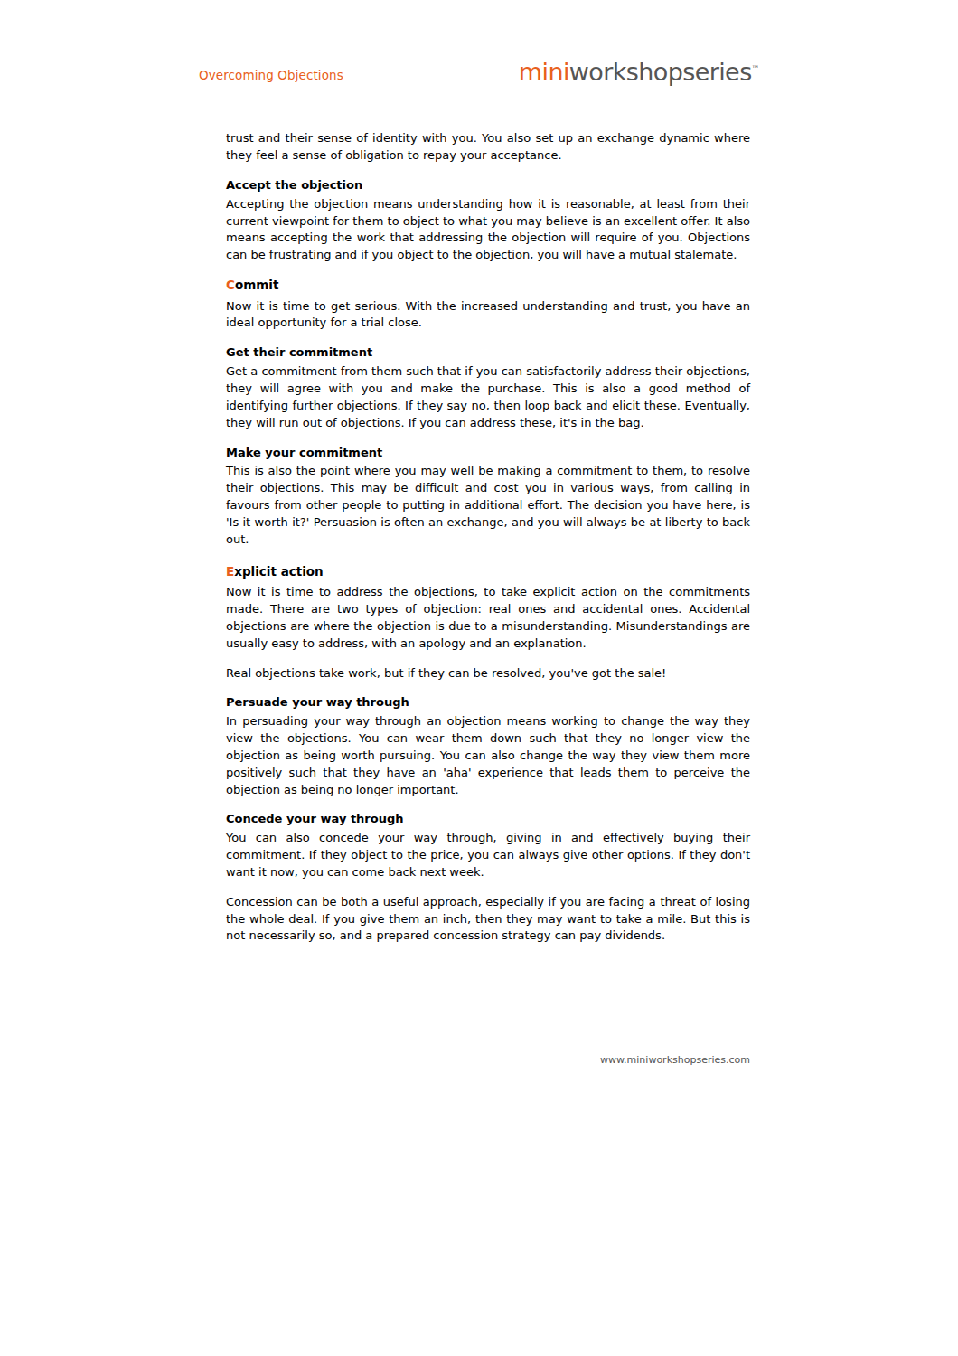Overcoming Objections
mini workshop series™
trust and their sense of identity with you. You also set up an exchange dynamic where they feel a sense of obligation to repay your acceptance.
Accept the objection
Accepting the objection means understanding how it is reasonable, at least from their current viewpoint for them to object to what you may believe is an excellent offer. It also means accepting the work that addressing the objection will require of you. Objections can be frustrating and if you object to the objection, you will have a mutual stalemate.
Commit
Now it is time to get serious. With the increased understanding and trust, you have an ideal opportunity for a trial close.
Get their commitment
Get a commitment from them such that if you can satisfactorily address their objections, they will agree with you and make the purchase. This is also a good method of identifying further objections. If they say no, then loop back and elicit these. Eventually, they will run out of objections. If you can address these, it's in the bag.
Make your commitment
This is also the point where you may well be making a commitment to them, to resolve their objections. This may be difficult and cost you in various ways, from calling in favours from other people to putting in additional effort. The decision you have here, is 'Is it worth it?' Persuasion is often an exchange, and you will always be at liberty to back out.
Explicit action
Now it is time to address the objections, to take explicit action on the commitments made. There are two types of objection: real ones and accidental ones. Accidental objections are where the objection is due to a misunderstanding. Misunderstandings are usually easy to address, with an apology and an explanation.
Real objections take work, but if they can be resolved, you've got the sale!
Persuade your way through
In persuading your way through an objection means working to change the way they view the objections. You can wear them down such that they no longer view the objection as being worth pursuing. You can also change the way they view them more positively such that they have an 'aha' experience that leads them to perceive the objection as being no longer important.
Concede your way through
You can also concede your way through, giving in and effectively buying their commitment. If they object to the price, you can always give other options. If they don't want it now, you can come back next week.
Concession can be both a useful approach, especially if you are facing a threat of losing the whole deal. If you give them an inch, then they may want to take a mile. But this is not necessarily so, and a prepared concession strategy can pay dividends.
www.miniworkshopseries.com